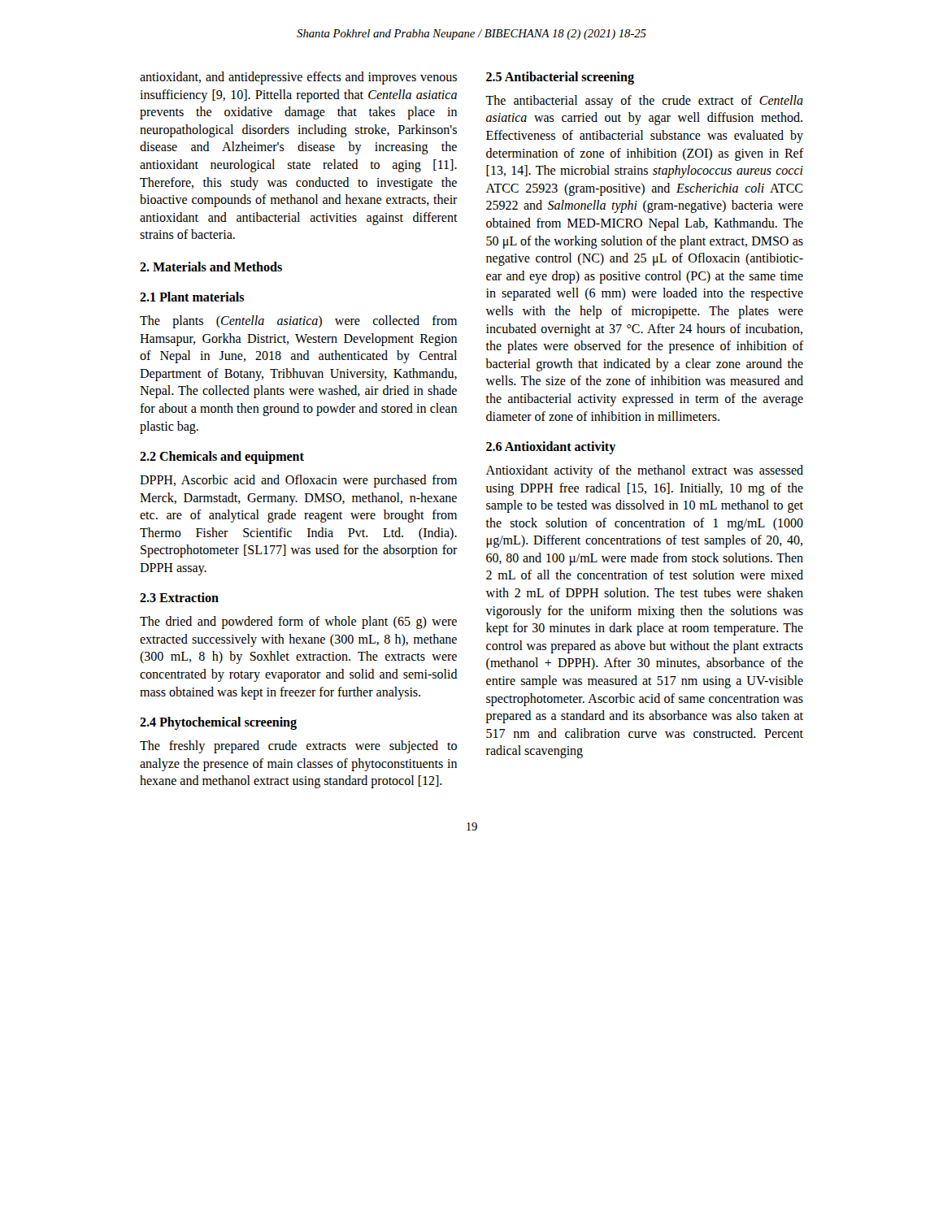Shanta Pokhrel and Prabha Neupane / BIBECHANA 18 (2) (2021) 18-25
antioxidant, and antidepressive effects and improves venous insufficiency [9, 10]. Pittella reported that Centella asiatica prevents the oxidative damage that takes place in neuropathological disorders including stroke, Parkinson's disease and Alzheimer's disease by increasing the antioxidant neurological state related to aging [11]. Therefore, this study was conducted to investigate the bioactive compounds of methanol and hexane extracts, their antioxidant and antibacterial activities against different strains of bacteria.
2. Materials and Methods
2.1 Plant materials
The plants (Centella asiatica) were collected from Hamsapur, Gorkha District, Western Development Region of Nepal in June, 2018 and authenticated by Central Department of Botany, Tribhuvan University, Kathmandu, Nepal. The collected plants were washed, air dried in shade for about a month then ground to powder and stored in clean plastic bag.
2.2 Chemicals and equipment
DPPH, Ascorbic acid and Ofloxacin were purchased from Merck, Darmstadt, Germany. DMSO, methanol, n-hexane etc. are of analytical grade reagent were brought from Thermo Fisher Scientific India Pvt. Ltd. (India). Spectrophotometer [SL177] was used for the absorption for DPPH assay.
2.3 Extraction
The dried and powdered form of whole plant (65 g) were extracted successively with hexane (300 mL, 8 h), methane (300 mL, 8 h) by Soxhlet extraction. The extracts were concentrated by rotary evaporator and solid and semi-solid mass obtained was kept in freezer for further analysis.
2.4 Phytochemical screening
The freshly prepared crude extracts were subjected to analyze the presence of main classes of phytoconstituents in hexane and methanol extract using standard protocol [12].
2.5 Antibacterial screening
The antibacterial assay of the crude extract of Centella asiatica was carried out by agar well diffusion method. Effectiveness of antibacterial substance was evaluated by determination of zone of inhibition (ZOI) as given in Ref [13, 14]. The microbial strains staphylococcus aureus cocci ATCC 25923 (gram-positive) and Escherichia coli ATCC 25922 and Salmonella typhi (gram-negative) bacteria were obtained from MED-MICRO Nepal Lab, Kathmandu. The 50 μL of the working solution of the plant extract, DMSO as negative control (NC) and 25 μL of Ofloxacin (antibiotic- ear and eye drop) as positive control (PC) at the same time in separated well (6 mm) were loaded into the respective wells with the help of micropipette. The plates were incubated overnight at 37 °C. After 24 hours of incubation, the plates were observed for the presence of inhibition of bacterial growth that indicated by a clear zone around the wells. The size of the zone of inhibition was measured and the antibacterial activity expressed in term of the average diameter of zone of inhibition in millimeters.
2.6 Antioxidant activity
Antioxidant activity of the methanol extract was assessed using DPPH free radical [15, 16]. Initially, 10 mg of the sample to be tested was dissolved in 10 mL methanol to get the stock solution of concentration of 1 mg/mL (1000 μg/mL). Different concentrations of test samples of 20, 40, 60, 80 and 100 µ/mL were made from stock solutions. Then 2 mL of all the concentration of test solution were mixed with 2 mL of DPPH solution. The test tubes were shaken vigorously for the uniform mixing then the solutions was kept for 30 minutes in dark place at room temperature. The control was prepared as above but without the plant extracts (methanol + DPPH). After 30 minutes, absorbance of the entire sample was measured at 517 nm using a UV-visible spectrophotometer. Ascorbic acid of same concentration was prepared as a standard and its absorbance was also taken at 517 nm and calibration curve was constructed. Percent radical scavenging
19